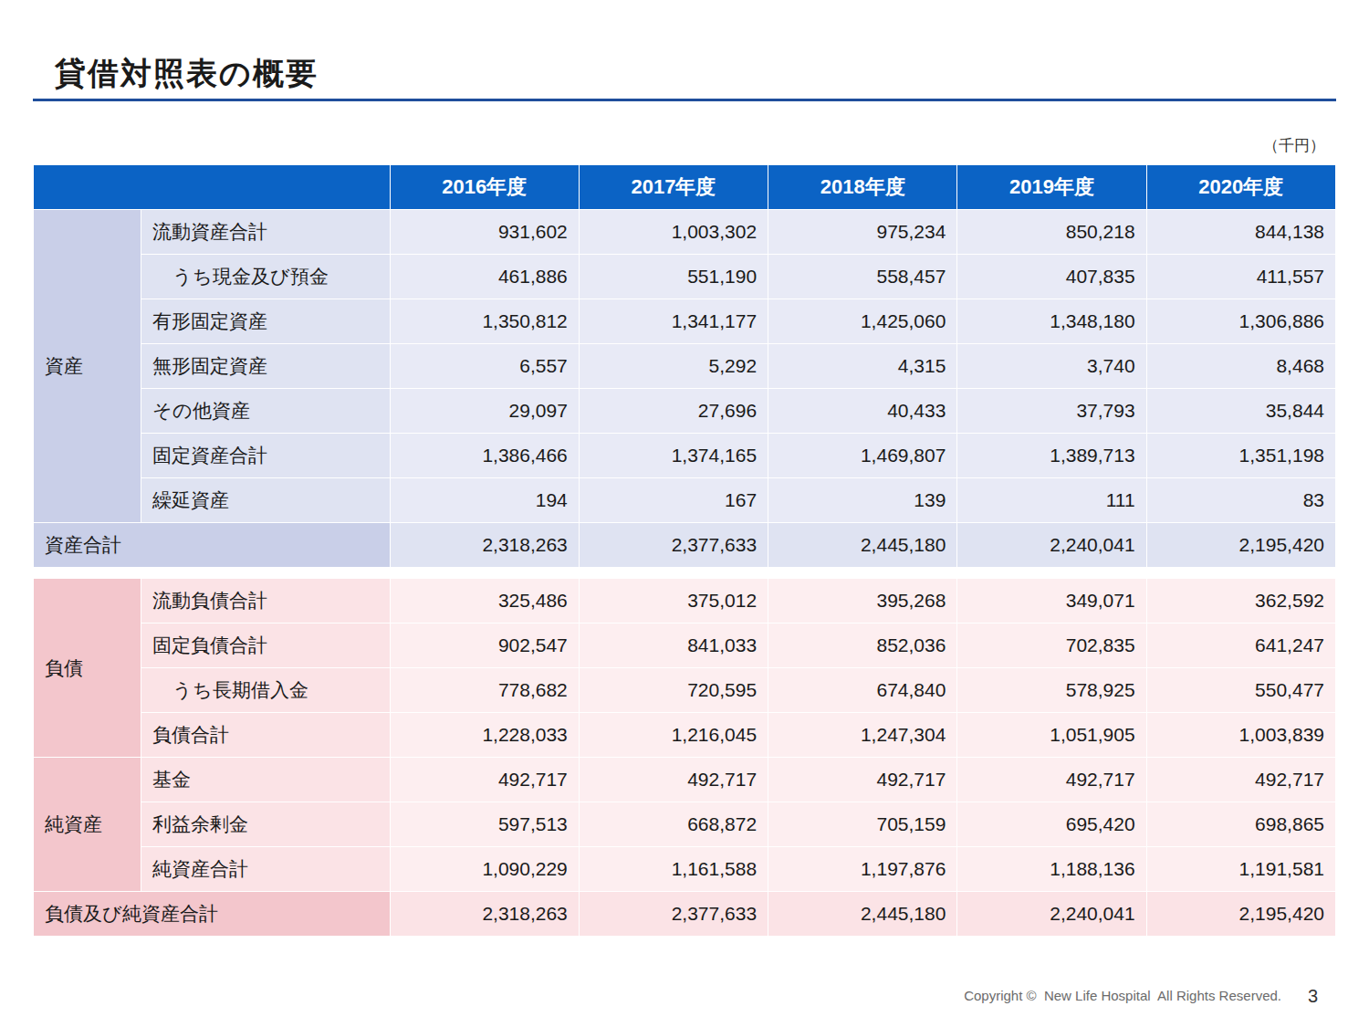貸借対照表の概要
（千円）
| | 2016年度 | 2017年度 | 2018年度 | 2019年度 | 2020年度 |
| --- | --- | --- | --- | --- | --- |
| 資産 | 流動資産合計 | 931,602 | 1,003,302 | 975,234 | 850,218 | 844,138 |
| うち現金及び預金 | 461,886 | 551,190 | 558,457 | 407,835 | 411,557 |
| 有形固定資産 | 1,350,812 | 1,341,177 | 1,425,060 | 1,348,180 | 1,306,886 |
| 無形固定資産 | 6,557 | 5,292 | 4,315 | 3,740 | 8,468 |
| その他資産 | 29,097 | 27,696 | 40,433 | 37,793 | 35,844 |
| 固定資産合計 | 1,386,466 | 1,374,165 | 1,469,807 | 1,389,713 | 1,351,198 |
| 繰延資産 | 194 | 167 | 139 | 111 | 83 |
| 資産合計 | 2,318,263 | 2,377,633 | 2,445,180 | 2,240,041 | 2,195,420 |
| 負債 | 流動負債合計 | 325,486 | 375,012 | 395,268 | 349,071 | 362,592 |
| 固定負債合計 | 902,547 | 841,033 | 852,036 | 702,835 | 641,247 |
| うち長期借入金 | 778,682 | 720,595 | 674,840 | 578,925 | 550,477 |
| 負債合計 | 1,228,033 | 1,216,045 | 1,247,304 | 1,051,905 | 1,003,839 |
| 純資産 | 基金 | 492,717 | 492,717 | 492,717 | 492,717 | 492,717 |
| 利益余剰金 | 597,513 | 668,872 | 705,159 | 695,420 | 698,865 |
| 純資産合計 | 1,090,229 | 1,161,588 | 1,197,876 | 1,188,136 | 1,191,581 |
| 負債及び純資産合計 | 2,318,263 | 2,377,633 | 2,445,180 | 2,240,041 | 2,195,420 |
Copyright © New Life Hospital All Rights Reserved.
3